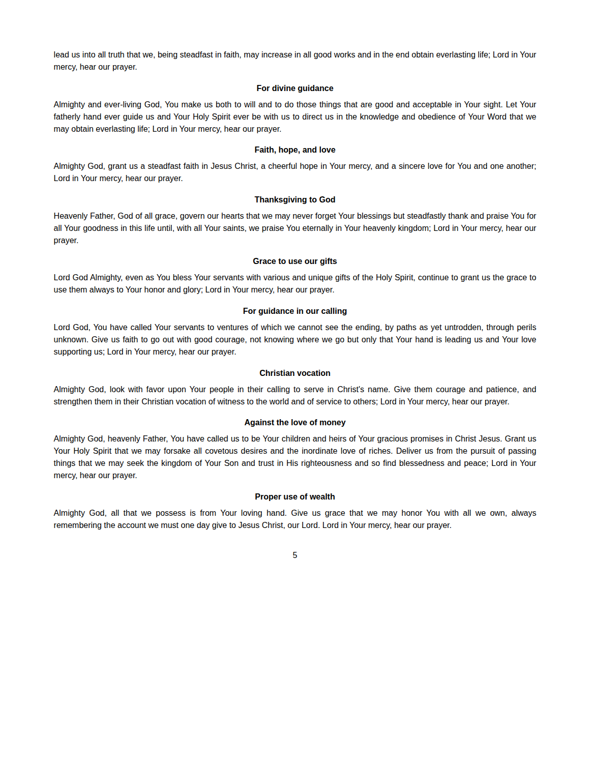lead us into all truth that we, being steadfast in faith, may increase in all good works and in the end obtain everlasting life; Lord in Your mercy, hear our prayer.
For divine guidance
Almighty and ever-living God, You make us both to will and to do those things that are good and acceptable in Your sight. Let Your fatherly hand ever guide us and Your Holy Spirit ever be with us to direct us in the knowledge and obedience of Your Word that we may obtain everlasting life; Lord in Your mercy, hear our prayer.
Faith, hope, and love
Almighty God, grant us a steadfast faith in Jesus Christ, a cheerful hope in Your mercy, and a sincere love for You and one another; Lord in Your mercy, hear our prayer.
Thanksgiving to God
Heavenly Father, God of all grace, govern our hearts that we may never forget Your blessings but steadfastly thank and praise You for all Your goodness in this life until, with all Your saints, we praise You eternally in Your heavenly kingdom; Lord in Your mercy, hear our prayer.
Grace to use our gifts
Lord God Almighty, even as You bless Your servants with various and unique gifts of the Holy Spirit, continue to grant us the grace to use them always to Your honor and glory; Lord in Your mercy, hear our prayer.
For guidance in our calling
Lord God, You have called Your servants to ventures of which we cannot see the ending, by paths as yet untrodden, through perils unknown. Give us faith to go out with good courage, not knowing where we go but only that Your hand is leading us and Your love supporting us; Lord in Your mercy, hear our prayer.
Christian vocation
Almighty God, look with favor upon Your people in their calling to serve in Christ's name. Give them courage and patience, and strengthen them in their Christian vocation of witness to the world and of service to others; Lord in Your mercy, hear our prayer.
Against the love of money
Almighty God, heavenly Father, You have called us to be Your children and heirs of Your gracious promises in Christ Jesus. Grant us Your Holy Spirit that we may forsake all covetous desires and the inordinate love of riches. Deliver us from the pursuit of passing things that we may seek the kingdom of Your Son and trust in His righteousness and so find blessedness and peace; Lord in Your mercy, hear our prayer.
Proper use of wealth
Almighty God, all that we possess is from Your loving hand. Give us grace that we may honor You with all we own, always remembering the account we must one day give to Jesus Christ, our Lord. Lord in Your mercy, hear our prayer.
5